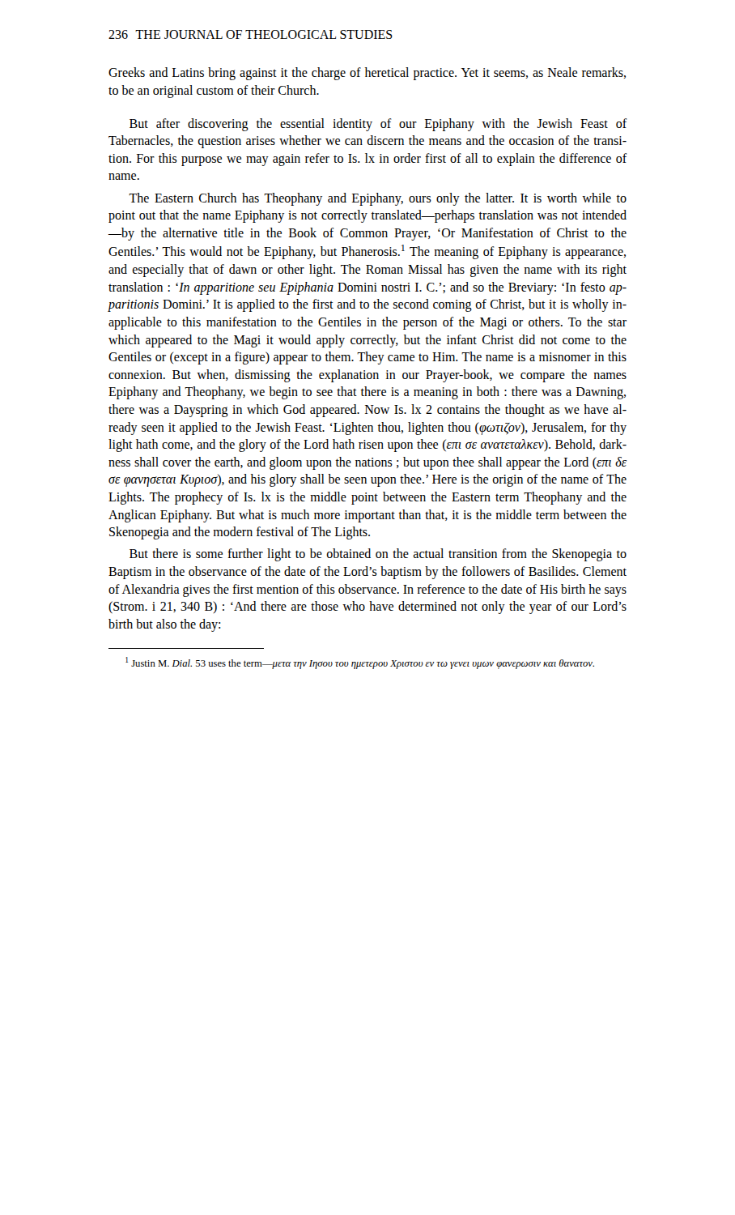236 THE JOURNAL OF THEOLOGICAL STUDIES
Greeks and Latins bring against it the charge of heretical practice. Yet it seems, as Neale remarks, to be an original custom of their Church.
But after discovering the essential identity of our Epiphany with the Jewish Feast of Tabernacles, the question arises whether we can discern the means and the occasion of the transition. For this purpose we may again refer to Is. lx in order first of all to explain the difference of name.
The Eastern Church has Theophany and Epiphany, ours only the latter. It is worth while to point out that the name Epiphany is not correctly translated—perhaps translation was not intended—by the alternative title in the Book of Common Prayer, ‘Or Manifestation of Christ to the Gentiles.’ This would not be Epiphany, but Phanerosis.1 The meaning of Epiphany is appearance, and especially that of dawn or other light. The Roman Missal has given the name with its right translation : ‘In apparitione seu Epiphania Domini nostri I. C.’; and so the Breviary: ‘In festo apparitionis Domini.’ It is applied to the first and to the second coming of Christ, but it is wholly inapplicable to this manifestation to the Gentiles in the person of the Magi or others. To the star which appeared to the Magi it would apply correctly, but the infant Christ did not come to the Gentiles or (except in a figure) appear to them. They came to Him. The name is a misnomer in this connexion. But when, dismissing the explanation in our Prayer-book, we compare the names Epiphany and Theophany, we begin to see that there is a meaning in both : there was a Dawning, there was a Dayspring in which God appeared. Now Is. lx 2 contains the thought as we have already seen it applied to the Jewish Feast. ‘Lighten thou, lighten thou (φωτιζον), Jerusalem, for thy light hath come, and the glory of the Lord hath risen upon thee (επι σε ανατεταλκεν). Behold, darkness shall cover the earth, and gloom upon the nations ; but upon thee shall appear the Lord (επι δε σε φανησεται Κυριοσ), and his glory shall be seen upon thee.’ Here is the origin of the name of The Lights. The prophecy of Is. lx is the middle point between the Eastern term Theophany and the Anglican Epiphany. But what is much more important than that, it is the middle term between the Skenopegia and the modern festival of The Lights.
But there is some further light to be obtained on the actual transition from the Skenopegia to Baptism in the observance of the date of the Lord’s baptism by the followers of Basilides. Clement of Alexandria gives the first mention of this observance. In reference to the date of His birth he says (Strom. i 21, 340 B) : ‘And there are those who have determined not only the year of our Lord’s birth but also the day:
1 Justin M. Dial. 53 uses the term—μετα την Ιησου του ημετερου Χριστου εν τω γενει υμων φανερωσιν και θανατον.